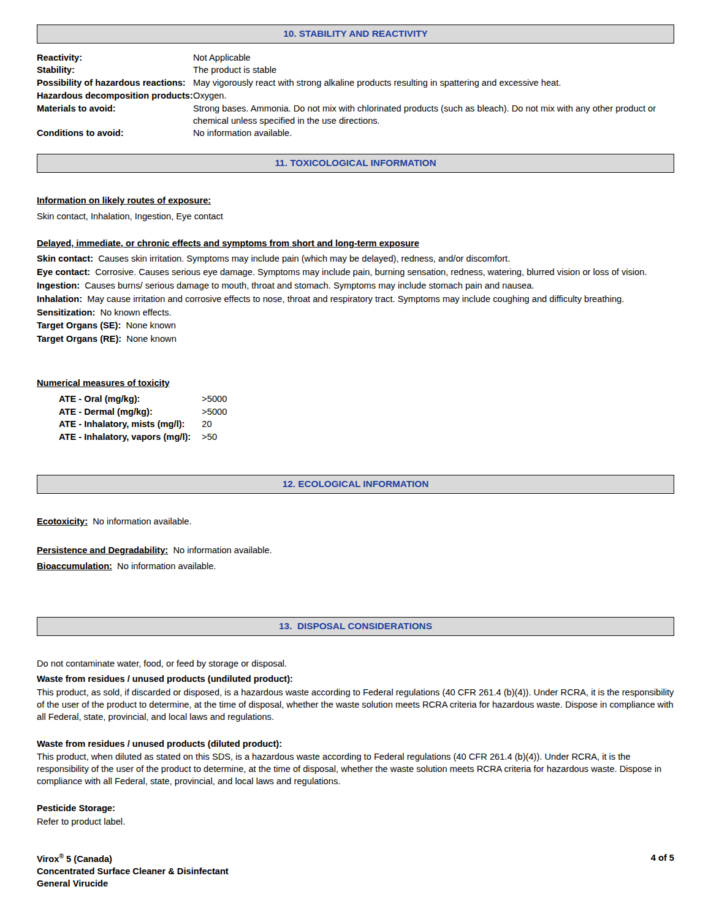10. STABILITY AND REACTIVITY
| Reactivity: | Not Applicable |
| Stability: | The product is stable |
| Possibility of hazardous reactions: | May vigorously react with strong alkaline products resulting in spattering and excessive heat. |
| Hazardous decomposition products: | Oxygen. |
| Materials to avoid: | Strong bases. Ammonia. Do not mix with chlorinated products (such as bleach). Do not mix with any other product or chemical unless specified in the use directions. |
| Conditions to avoid: | No information available. |
11. TOXICOLOGICAL INFORMATION
Information on likely routes of exposure:
Skin contact, Inhalation, Ingestion, Eye contact
Delayed, immediate, or chronic effects and symptoms from short and long-term exposure
Skin contact: Causes skin irritation. Symptoms may include pain (which may be delayed), redness, and/or discomfort.
Eye contact: Corrosive. Causes serious eye damage. Symptoms may include pain, burning sensation, redness, watering, blurred vision or loss of vision.
Ingestion: Causes burns/ serious damage to mouth, throat and stomach. Symptoms may include stomach pain and nausea.
Inhalation: May cause irritation and corrosive effects to nose, throat and respiratory tract. Symptoms may include coughing and difficulty breathing.
Sensitization: No known effects.
Target Organs (SE): None known
Target Organs (RE): None known
Numerical measures of toxicity
| ATE - Oral (mg/kg): | >5000 |
| ATE - Dermal (mg/kg): | >5000 |
| ATE - Inhalatory, mists (mg/l): | 20 |
| ATE - Inhalatory, vapors (mg/l): | >50 |
12. ECOLOGICAL INFORMATION
Ecotoxicity: No information available.
Persistence and Degradability: No information available.
Bioaccumulation: No information available.
13. DISPOSAL CONSIDERATIONS
Do not contaminate water, food, or feed by storage or disposal.
Waste from residues / unused products (undiluted product):
This product, as sold, if discarded or disposed, is a hazardous waste according to Federal regulations (40 CFR 261.4 (b)(4)). Under RCRA, it is the responsibility of the user of the product to determine, at the time of disposal, whether the waste solution meets RCRA criteria for hazardous waste. Dispose in compliance with all Federal, state, provincial, and local laws and regulations.
Waste from residues / unused products (diluted product):
This product, when diluted as stated on this SDS, is a hazardous waste according to Federal regulations (40 CFR 261.4 (b)(4)). Under RCRA, it is the responsibility of the user of the product to determine, at the time of disposal, whether the waste solution meets RCRA criteria for hazardous waste. Dispose in compliance with all Federal, state, provincial, and local laws and regulations.
Pesticide Storage:
Refer to product label.
4 of 5
Virox® 5 (Canada)
Concentrated Surface Cleaner & Disinfectant
General Virucide